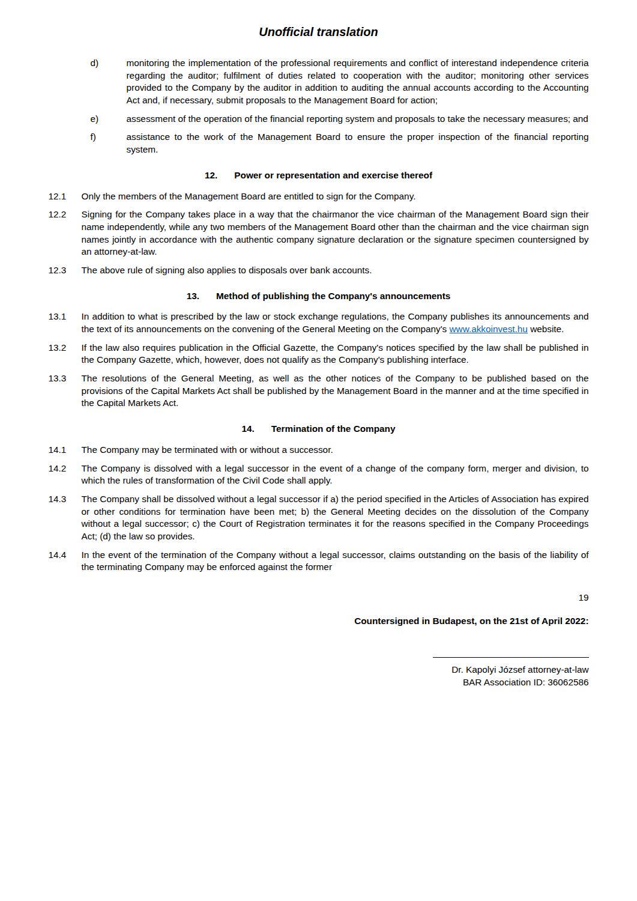Unofficial translation
d)
monitoring the implementation of the professional requirements and conflict of interestand independence criteria regarding the auditor; fulfilment of duties related to cooperation with the auditor; monitoring other services provided to the Company by the auditor in addition to auditing the annual accounts according to the Accounting Act and, if necessary, submit proposals to the Management Board for action;
e)
assessment of the operation of the financial reporting system and proposals to take the necessary measures; and
f)
assistance to the work of the Management Board to ensure the proper inspection of the financial reporting system.
12. Power or representation and exercise thereof
12.1
Only the members of the Management Board are entitled to sign for the Company.
12.2
Signing for the Company takes place in a way that the chairmanor the vice chairman of the Management Board sign their name independently, while any two members of the Management Board other than the chairman and the vice chairman sign names jointly in accordance with the authentic company signature declaration or the signature specimen countersigned by an attorney-at-law.
12.3
The above rule of signing also applies to disposals over bank accounts.
13. Method of publishing the Company's announcements
13.1
In addition to what is prescribed by the law or stock exchange regulations, the Company publishes its announcements and the text of its announcements on the convening of the General Meeting on the Company's www.akkoinvest.hu website.
13.2
If the law also requires publication in the Official Gazette, the Company's notices specified by the law shall be published in the Company Gazette, which, however, does not qualify as the Company's publishing interface.
13.3
The resolutions of the General Meeting, as well as the other notices of the Company to be published based on the provisions of the Capital Markets Act shall be published by the Management Board in the manner and at the time specified in the Capital Markets Act.
14. Termination of the Company
14.1
The Company may be terminated with or without a successor.
14.2
The Company is dissolved with a legal successor in the event of a change of the company form, merger and division, to which the rules of transformation of the Civil Code shall apply.
14.3
The Company shall be dissolved without a legal successor if a) the period specified in the Articles of Association has expired or other conditions for termination have been met; b) the General Meeting decides on the dissolution of the Company without a legal successor; c) the Court of Registration terminates it for the reasons specified in the Company Proceedings Act; (d) the law so provides.
14.4
In the event of the termination of the Company without a legal successor, claims outstanding on the basis of the liability of the terminating Company may be enforced against the former
19
Countersigned in Budapest, on the 21st of April 2022:
Dr. Kapolyi József attorney-at-law BAR Association ID: 36062586